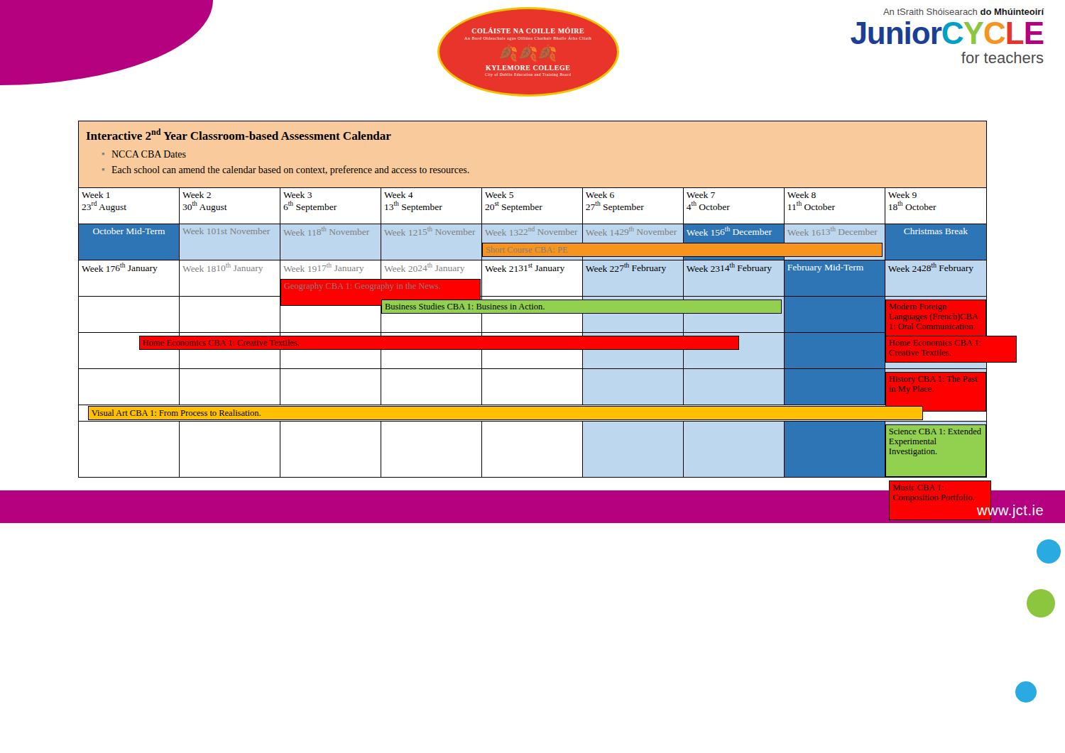Coláiste na Coille Móire
An Bord Oideachais agus Oiliúna Chathair Bhaile Átha Cliath
🍂🍂🍂
Kylemore College
City of Dublin Education and Training Board
An tSraith Shóisearach do Mhúinteoirí
Junior CYCLE
for teachers
Interactive 2nd Year Classroom-based Assessment Calendar
NCCA CBA Dates
Each school can amend the calendar based on context, preference and access to resources.
| Week 1 23 rd August | Week 2 30 th August | Week 3 6 th September | Week 4 13 th September | Week 5 20 st September | Week 6 27 th September | Week 7 4 th October | Week 8 11 th October | Week 9 18 th October |
| October Mid-Term | Week 10 1st November | Week 11 8 th November | Week 12 15 th November | Week 13 22 nd November Short Course CBA: PE | Week 14 29 th November | Week 15 6 th December | Week 16 13 th December | Christmas Break |
| Week 17 6 th January | Week 18 10 th January | Week 19 17 th January Geography CBA 1: Geography in the News. | Week 20 24 th January | Week 21 31 st January | Week 22 7 th February | Week 23 14 th February | February Mid-Term | Week 24 28 th February |
| | | | Business Studies CBA 1: Business in Action. | | | | | Modern Foreign Languages (French)CBA 1: Oral Communication. |
| Home Economics CBA 1: Creative Textiles. | | | | | | | | Home Economics CBA 1: Creative Textiles. |
| | | | | | | | | History CBA 1: The Past in My Place. |
| Visual Art CBA 1: From Process to Realisation. |
| | | | | | | | | Science CBA 1: Extended Experimental Investigation. |
| | Music CBA 1: Composition Portfolio. |
www.jct.ie